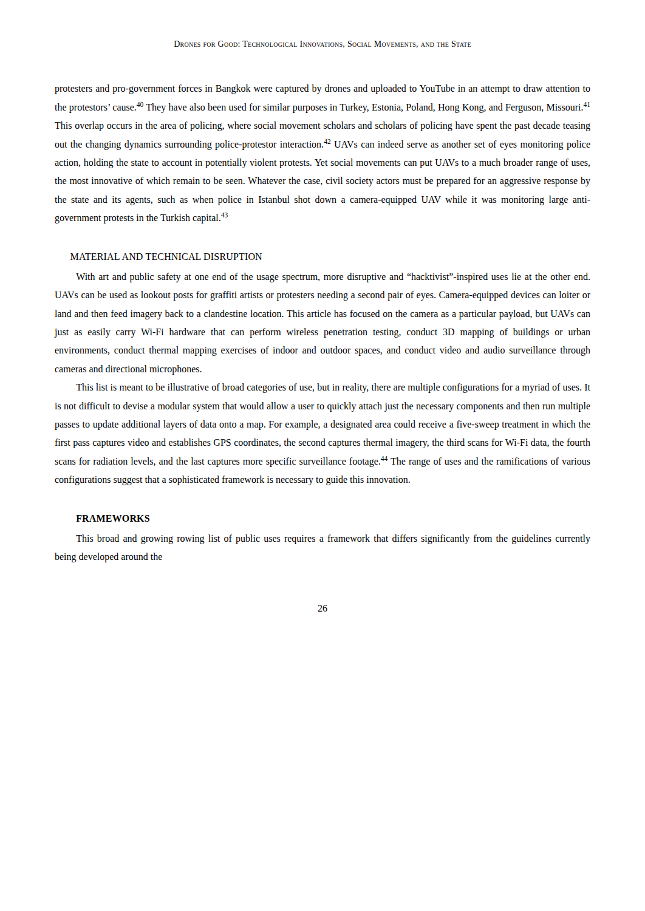Drones for Good: Technological Innovations, Social Movements, and the State
protesters and pro-government forces in Bangkok were captured by drones and uploaded to YouTube in an attempt to draw attention to the protestors’ cause.40 They have also been used for similar purposes in Turkey, Estonia, Poland, Hong Kong, and Ferguson, Missouri.41 This overlap occurs in the area of policing, where social movement scholars and scholars of policing have spent the past decade teasing out the changing dynamics surrounding police-protestor interaction.42 UAVs can indeed serve as another set of eyes monitoring police action, holding the state to account in potentially violent protests. Yet social movements can put UAVs to a much broader range of uses, the most innovative of which remain to be seen. Whatever the case, civil society actors must be prepared for an aggressive response by the state and its agents, such as when police in Istanbul shot down a camera-equipped UAV while it was monitoring large anti-government protests in the Turkish capital.43
Material and Technical Disruption
With art and public safety at one end of the usage spectrum, more disruptive and “hacktivist”-inspired uses lie at the other end. UAVs can be used as lookout posts for graffiti artists or protesters needing a second pair of eyes. Camera-equipped devices can loiter or land and then feed imagery back to a clandestine location. This article has focused on the camera as a particular payload, but UAVs can just as easily carry Wi-Fi hardware that can perform wireless penetration testing, conduct 3D mapping of buildings or urban environments, conduct thermal mapping exercises of indoor and outdoor spaces, and conduct video and audio surveillance through cameras and directional microphones.
This list is meant to be illustrative of broad categories of use, but in reality, there are multiple configurations for a myriad of uses. It is not difficult to devise a modular system that would allow a user to quickly attach just the necessary components and then run multiple passes to update additional layers of data onto a map. For example, a designated area could receive a five-sweep treatment in which the first pass captures video and establishes GPS coordinates, the second captures thermal imagery, the third scans for Wi-Fi data, the fourth scans for radiation levels, and the last captures more specific surveillance footage.44 The range of uses and the ramifications of various configurations suggest that a sophisticated framework is necessary to guide this innovation.
Frameworks
This broad and growing rowing list of public uses requires a framework that differs significantly from the guidelines currently being developed around the
26